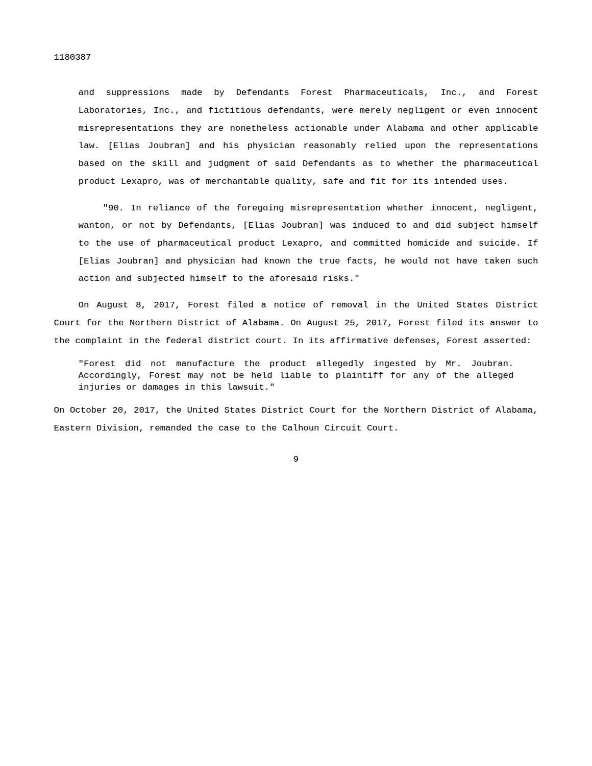1180387
and suppressions made by Defendants Forest Pharmaceuticals, Inc., and Forest Laboratories, Inc., and fictitious defendants, were merely negligent or even innocent misrepresentations they are nonetheless actionable under Alabama and other applicable law. [Elias Joubran] and his physician reasonably relied upon the representations based on the skill and judgment of said Defendants as to whether the pharmaceutical product Lexapro, was of merchantable quality, safe and fit for its intended uses.
"90. In reliance of the foregoing misrepresentation whether innocent, negligent, wanton, or not by Defendants, [Elias Joubran] was induced to and did subject himself to the use of pharmaceutical product Lexapro, and committed homicide and suicide. If [Elias Joubran] and physician had known the true facts, he would not have taken such action and subjected himself to the aforesaid risks."
On August 8, 2017, Forest filed a notice of removal in the United States District Court for the Northern District of Alabama. On August 25, 2017, Forest filed its answer to the complaint in the federal district court. In its affirmative defenses, Forest asserted:
"Forest did not manufacture the product allegedly ingested by Mr. Joubran. Accordingly, Forest may not be held liable to plaintiff for any of the alleged injuries or damages in this lawsuit."
On October 20, 2017, the United States District Court for the Northern District of Alabama, Eastern Division, remanded the case to the Calhoun Circuit Court.
9